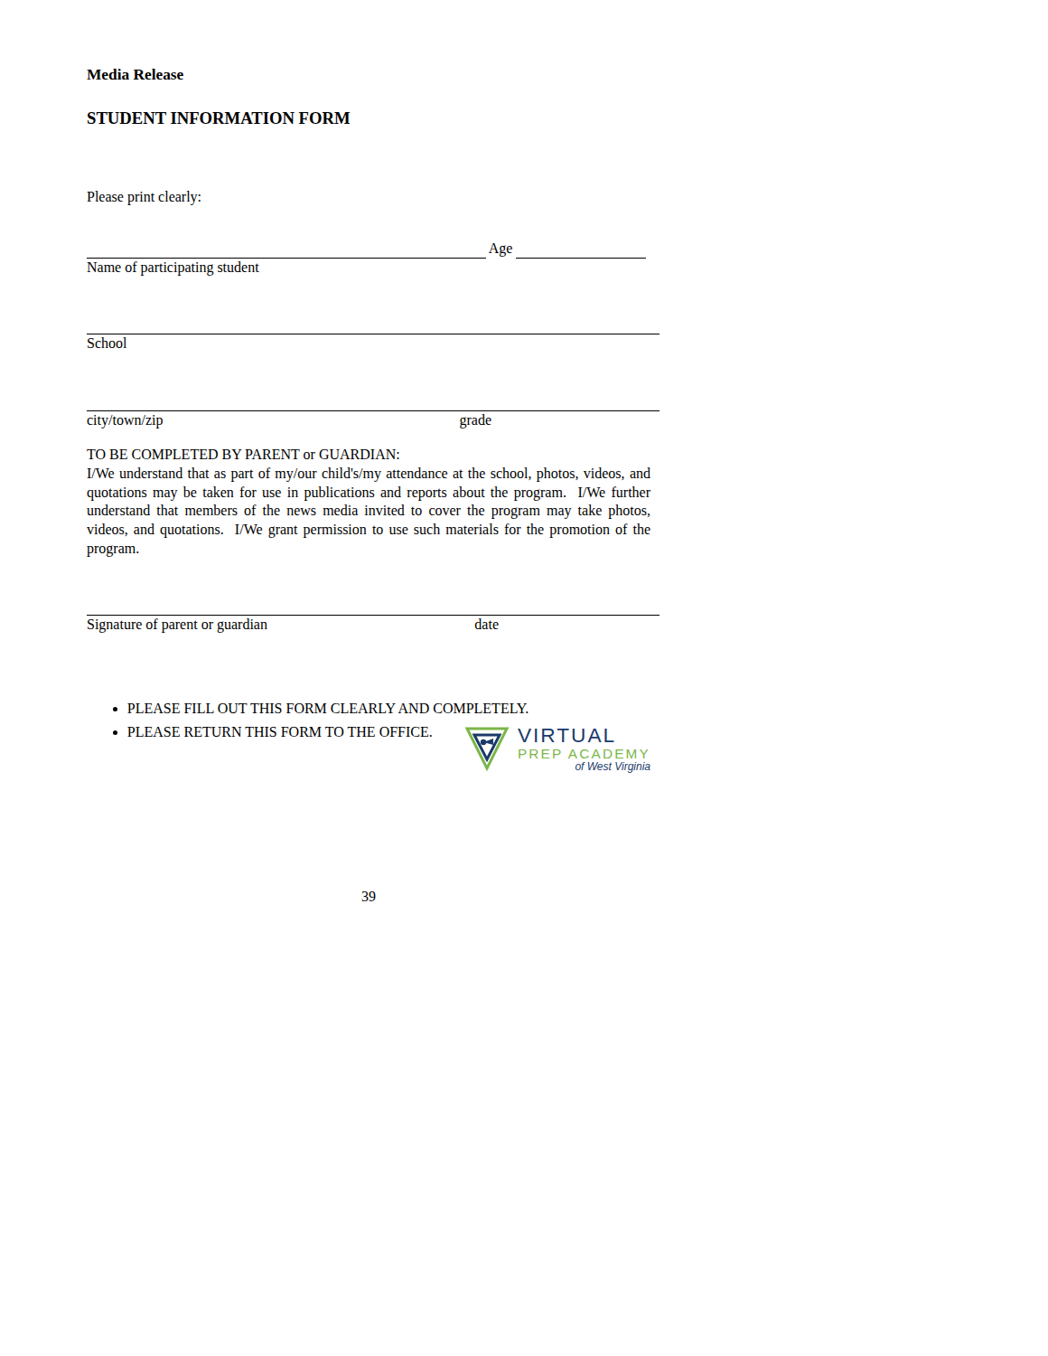Media Release
STUDENT INFORMATION FORM
Please print clearly:
Age
Name of participating student
School
city/town/zip grade
TO BE COMPLETED BY PARENT or GUARDIAN:
I/We understand that as part of my/our child's/my attendance at the school, photos, videos, and quotations may be taken for use in publications and reports about the program. I/We further understand that members of the news media invited to cover the program may take photos, videos, and quotations. I/We grant permission to use such materials for the promotion of the program.
Signature of parent or guardian date
PLEASE FILL OUT THIS FORM CLEARLY AND COMPLETELY.
PLEASE RETURN THIS FORM TO THE OFFICE.
VIRTUAL
PREP ACADEMY
of West Virginia
39